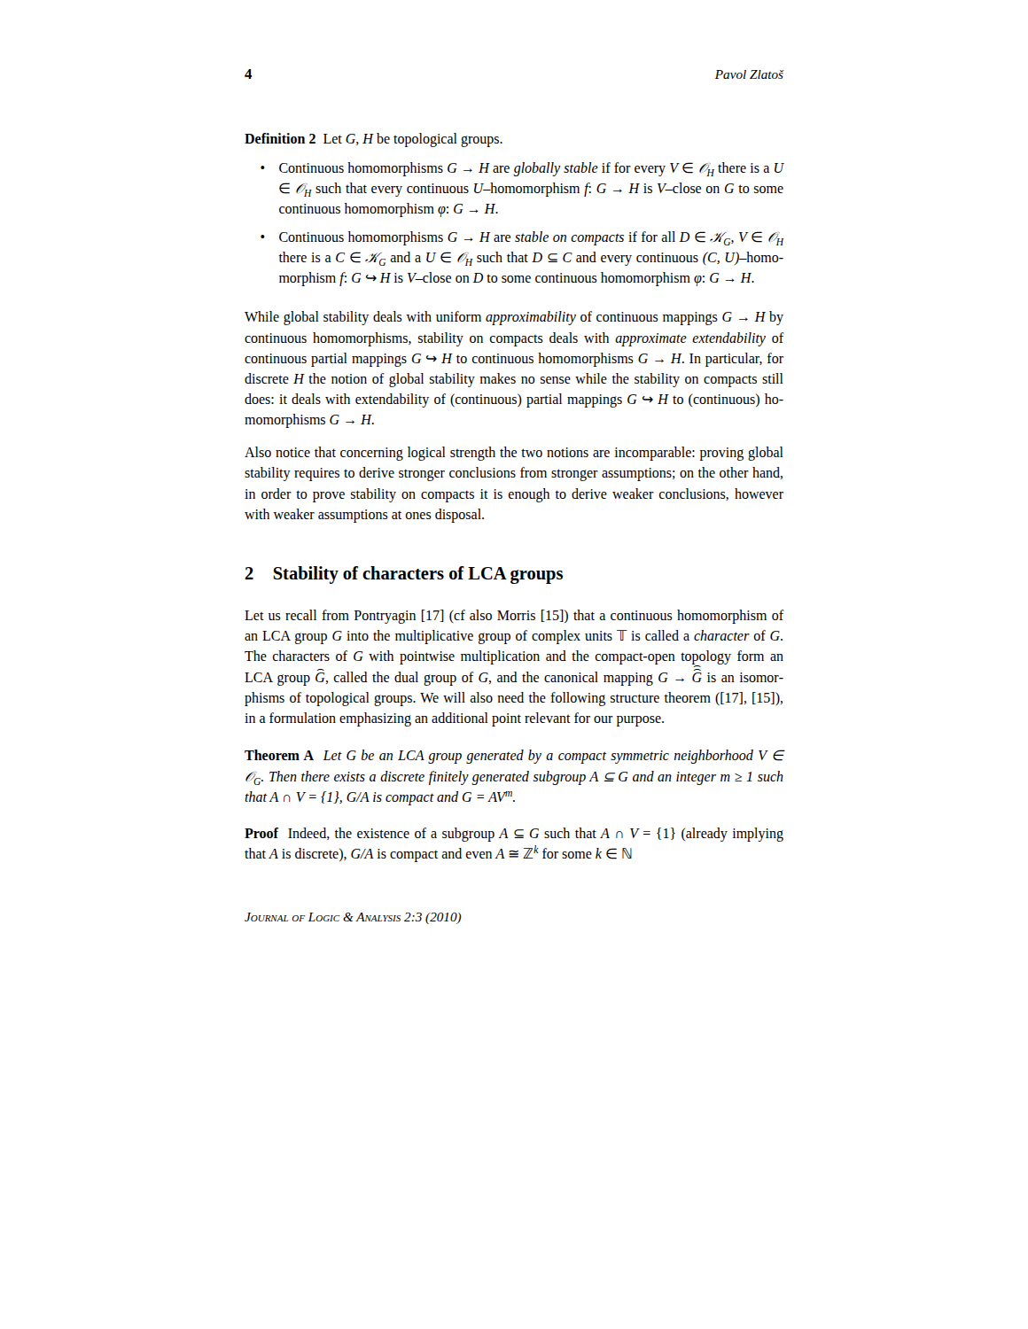4 Pavol Zlatoš
Definition 2 Let G, H be topological groups.
Continuous homomorphisms G → H are globally stable if for every V ∈ 𝒪H there is a U ∈ 𝒪H such that every continuous U–homomorphism f: G → H is V–close on G to some continuous homomorphism φ: G → H.
Continuous homomorphisms G → H are stable on compacts if for all D ∈ 𝒦G, V ∈ 𝒪H there is a C ∈ 𝒦G and a U ∈ 𝒪H such that D ⊆ C and every continuous (C, U)–homomorphism f: G ↪ H is V–close on D to some continuous homomorphism φ: G → H.
While global stability deals with uniform approximability of continuous mappings G → H by continuous homomorphisms, stability on compacts deals with approximate extendability of continuous partial mappings G ↪ H to continuous homomorphisms G → H. In particular, for discrete H the notion of global stability makes no sense while the stability on compacts still does: it deals with extendability of (continuous) partial mappings G ↪ H to (continuous) homomorphisms G → H.
Also notice that concerning logical strength the two notions are incomparable: proving global stability requires to derive stronger conclusions from stronger assumptions; on the other hand, in order to prove stability on compacts it is enough to derive weaker conclusions, however with weaker assumptions at ones disposal.
2 Stability of characters of LCA groups
Let us recall from Pontryagin [17] (cf also Morris [15]) that a continuous homomorphism of an LCA group G into the multiplicative group of complex units 𝕋 is called a character of G. The characters of G with pointwise multiplication and the compact-open topology form an LCA group ⌢G, called the dual group of G, and the canonical mapping G → ⌢⌢G is an isomorphisms of topological groups. We will also need the following structure theorem ([17], [15]), in a formulation emphasizing an additional point relevant for our purpose.
Theorem A Let G be an LCA group generated by a compact symmetric neighborhood V ∈ 𝒪G. Then there exists a discrete finitely generated subgroup A ⊆ G and an integer m ≥ 1 such that A ∩ V = {1}, G/A is compact and G = AVm.
Proof Indeed, the existence of a subgroup A ⊆ G such that A ∩ V = {1} (already implying that A is discrete), G/A is compact and even A ≅ ℤk for some k ∈ ℕ
Journal of Logic & Analysis 2:3 (2010)